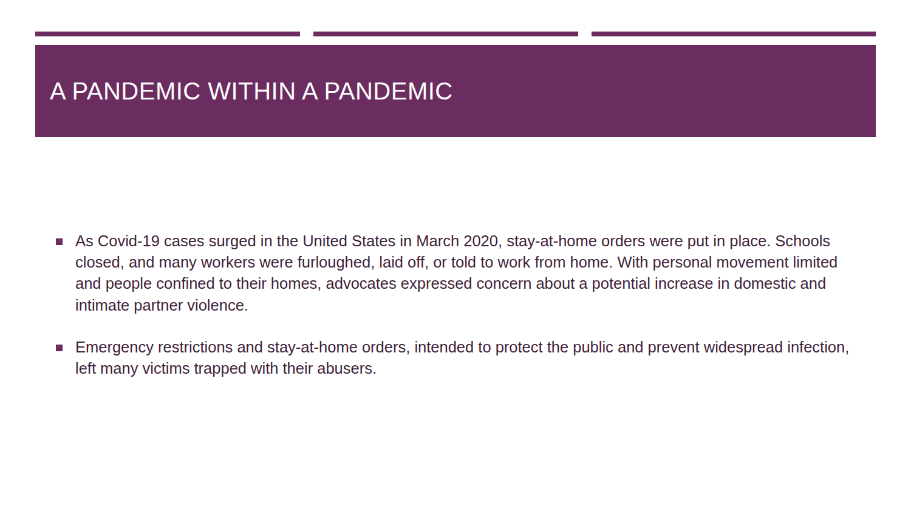A Pandemic within a Pandemic
As Covid-19 cases surged in the United States in March 2020, stay-at-home orders were put in place. Schools closed, and many workers were furloughed, laid off, or told to work from home. With personal movement limited and people confined to their homes, advocates expressed concern about a potential increase in domestic and intimate partner violence.
Emergency restrictions and stay-at-home orders, intended to protect the public and prevent widespread infection, left many victims trapped with their abusers.